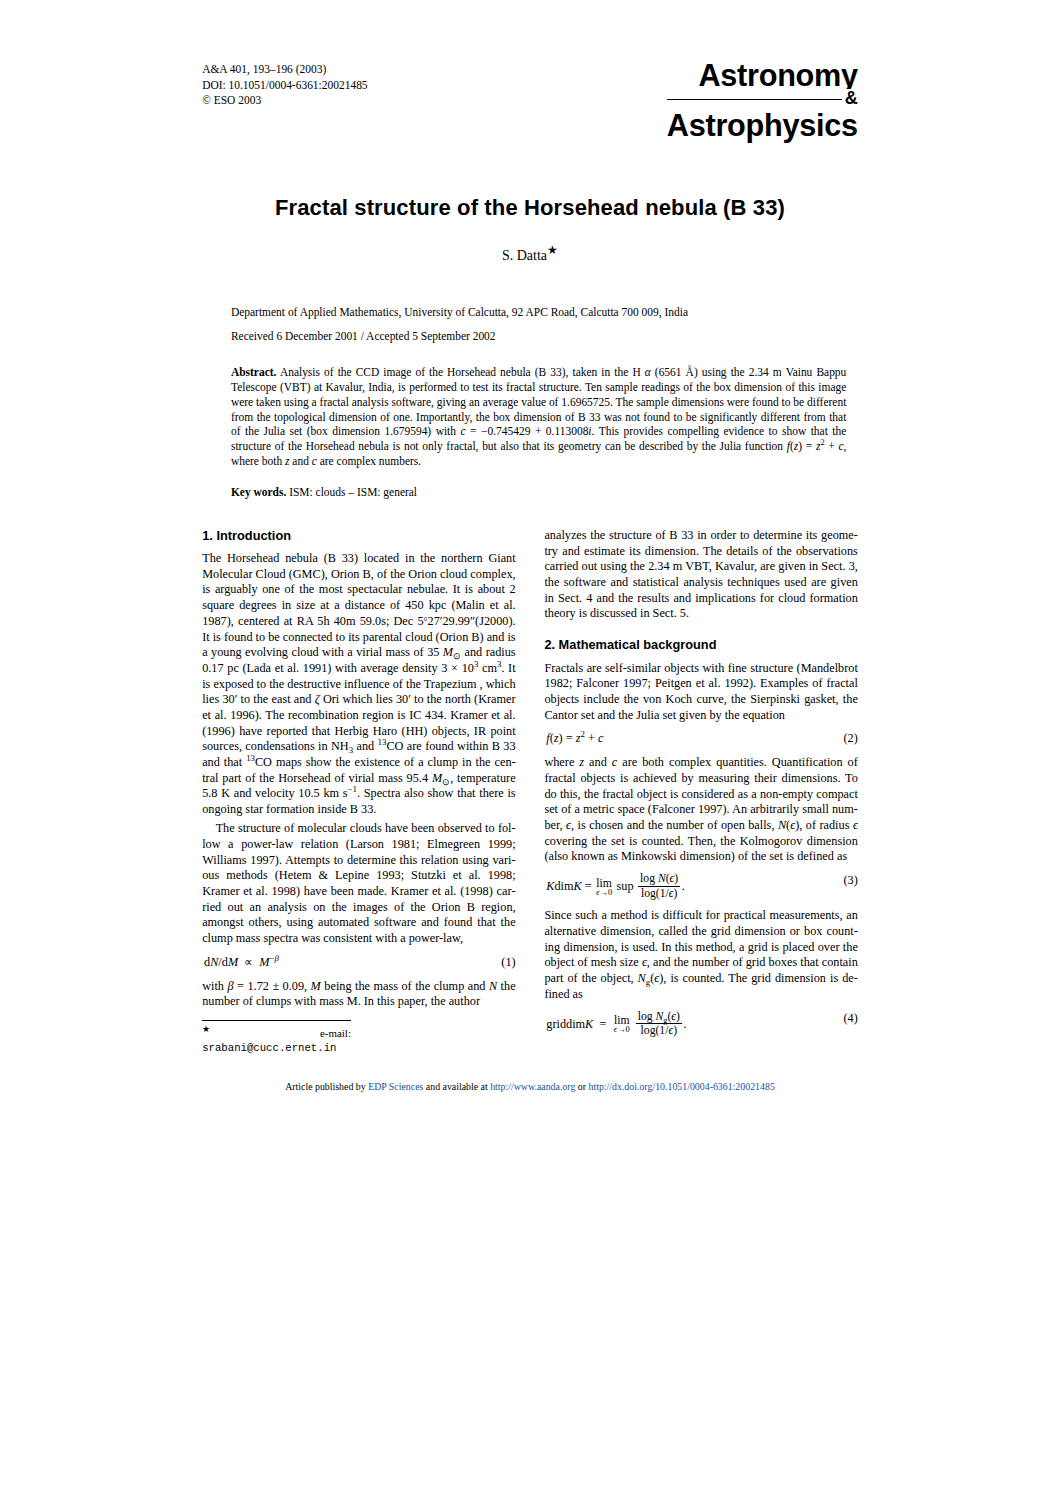A&A 401, 193–196 (2003)
DOI: 10.1051/0004-6361:20021485
© ESO 2003
Astronomy & Astrophysics
Fractal structure of the Horsehead nebula (B 33)
S. Datta★
Department of Applied Mathematics, University of Calcutta, 92 APC Road, Calcutta 700 009, India
Received 6 December 2001 / Accepted 5 September 2002
Abstract. Analysis of the CCD image of the Horsehead nebula (B 33), taken in the H α (6561 Å) using the 2.34 m Vainu Bappu Telescope (VBT) at Kavalur, India, is performed to test its fractal structure. Ten sample readings of the box dimension of this image were taken using a fractal analysis software, giving an average value of 1.6965725. The sample dimensions were found to be different from the topological dimension of one. Importantly, the box dimension of B 33 was not found to be significantly different from that of the Julia set (box dimension 1.679594) with c = −0.745429 + 0.113008i. This provides compelling evidence to show that the structure of the Horsehead nebula is not only fractal, but also that its geometry can be described by the Julia function f(z) = z2 + c, where both z and c are complex numbers.
Key words. ISM: clouds – ISM: general
1. Introduction
The Horsehead nebula (B 33) located in the northern Giant Molecular Cloud (GMC), Orion B, of the Orion cloud complex, is arguably one of the most spectacular nebulae. It is about 2 square degrees in size at a distance of 450 kpc (Malin et al. 1987), centered at RA 5h 40m 59.0s; Dec 5°27′29.99″(J2000). It is found to be connected to its parental cloud (Orion B) and is a young evolving cloud with a virial mass of 35 M⊙ and radius 0.17 pc (Lada et al. 1991) with average density 3 × 103 cm3. It is exposed to the destructive influence of the Trapezium , which lies 30′ to the east and ζ Ori which lies 30′ to the north (Kramer et al. 1996). The recombination region is IC 434. Kramer et al. (1996) have reported that Herbig Haro (HH) objects, IR point sources, condensations in NH3 and 13CO are found within B 33 and that 13CO maps show the existence of a clump in the central part of the Horsehead of virial mass 95.4 M⊙, temperature 5.8 K and velocity 10.5 km s−1. Spectra also show that there is ongoing star formation inside B 33.
The structure of molecular clouds have been observed to follow a power-law relation (Larson 1981; Elmegreen 1999; Williams 1997). Attempts to determine this relation using various methods (Hetem & Lepine 1993; Stutzki et al. 1998; Kramer et al. 1998) have been made. Kramer et al. (1998) carried out an analysis on the images of the Orion B region, amongst others, using automated software and found that the clump mass spectra was consistent with a power-law,
dN/dM ∝ M−β (1)
with β = 1.72 ± 0.09, M being the mass of the clump and N the number of clumps with mass M. In this paper, the author
★ e-mail: srabani@cucc.ernet.in
analyzes the structure of B 33 in order to determine its geometry and estimate its dimension. The details of the observations carried out using the 2.34 m VBT, Kavalur, are given in Sect. 3, the software and statistical analysis techniques used are given in Sect. 4 and the results and implications for cloud formation theory is discussed in Sect. 5.
2. Mathematical background
Fractals are self-similar objects with fine structure (Mandelbrot 1982; Falconer 1997; Peitgen et al. 1992). Examples of fractal objects include the von Koch curve, the Sierpinski gasket, the Cantor set and the Julia set given by the equation
f(z) = z2 + c (2)
where z and c are both complex quantities. Quantification of fractal objects is achieved by measuring their dimensions. To do this, the fractal object is considered as a non-empty compact set of a metric space (Falconer 1997). An arbitrarily small number, ϵ, is chosen and the number of open balls, N(ϵ), of radius ϵ covering the set is counted. Then, the Kolmogorov dimension (also known as Minkowski dimension) of the set is defined as
KdimK = lim ϵ→0 sup log N(ϵ) log(1/ϵ). (3)
Since such a method is difficult for practical measurements, an alternative dimension, called the grid dimension or box counting dimension, is used. In this method, a grid is placed over the object of mesh size ϵ, and the number of grid boxes that contain part of the object, Ng(ϵ), is counted. The grid dimension is defined as
griddimK = lim ϵ→0 log Ng(ϵ) log(1/ϵ). (4)
Article published by EDP Sciences and available at http://www.aanda.org or http://dx.doi.org/10.1051/0004-6361:20021485